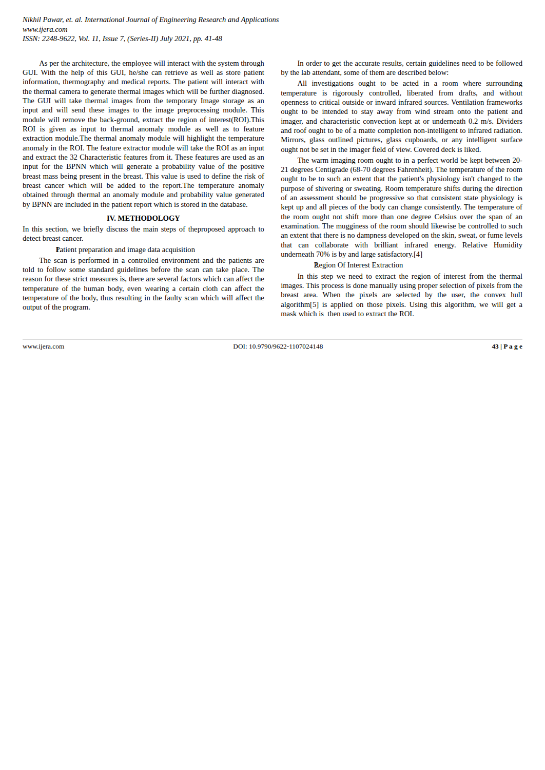Nikhil Pawar, et. al. International Journal of Engineering Research and Applications
www.ijera.com
ISSN: 2248-9622, Vol. 11, Issue 7, (Series-II) July 2021, pp. 41-48
As per the architecture, the employee will interact with the system through GUI. With the help of this GUI, he/she can retrieve as well as store patient information, thermography and medical reports. The patient will interact with the thermal camera to generate thermal images which will be further diagnosed. The GUI will take thermal images from the temporary Image storage as an input and will send these images to the image preprocessing module. This module will remove the back-ground, extract the region of interest(ROI).This ROI is given as input to thermal anomaly module as well as to feature extraction module.The thermal anomaly module will highlight the temperature anomaly in the ROI. The feature extractor module will take the ROI as an input and extract the 32 Characteristic features from it. These features are used as an input for the BPNN which will generate a probability value of the positive breast mass being present in the breast. This value is used to define the risk of breast cancer which will be added to the report.The temperature anomaly obtained through thermal an anomaly module and probability value generated by BPNN are included in the patient report which is stored in the database.
IV. METHODOLOGY
In this section, we briefly discuss the main steps of theproposed approach to detect breast cancer.
1. Patient preparation and image data acquisition
The scan is performed in a controlled environment and the patients are told to follow some standard guidelines before the scan can take place. The reason for these strict measures is, there are several factors which can affect the temperature of the human body, even wearing a certain cloth can affect the temperature of the body, thus resulting in the faulty scan which will affect the output of the program.
In order to get the accurate results, certain guidelines need to be followed by the lab attendant, some of them are described below:
All investigations ought to be acted in a room where surrounding temperature is rigorously controlled, liberated from drafts, and without openness to critical outside or inward infrared sources. Ventilation frameworks ought to be intended to stay away from wind stream onto the patient and imager, and characteristic convection kept at or underneath 0.2 m/s. Dividers and roof ought to be of a matte completion non-intelligent to infrared radiation. Mirrors, glass outlined pictures, glass cupboards, or any intelligent surface ought not be set in the imager field of view. Covered deck is liked.
The warm imaging room ought to in a perfect world be kept between 20-21 degrees Centigrade (68-70 degrees Fahrenheit). The temperature of the room ought to be to such an extent that the patient's physiology isn't changed to the purpose of shivering or sweating. Room temperature shifts during the direction of an assessment should be progressive so that consistent state physiology is kept up and all pieces of the body can change consistently. The temperature of the room ought not shift more than one degree Celsius over the span of an examination. The mugginess of the room should likewise be controlled to such an extent that there is no dampness developed on the skin, sweat, or fume levels that can collaborate with brilliant infrared energy. Relative Humidity underneath 70% is by and large satisfactory.[4]
2. Region Of Interest Extraction
In this step we need to extract the region of interest from the thermal images. This process is done manually using proper selection of pixels from the breast area. When the pixels are selected by the user, the convex hull algorithm[5] is applied on those pixels. Using this algorithm, we will get a mask which is then used to extract the ROI.
www.ijera.com DOI: 10.9790/9622-1107024148 43 | P a g e